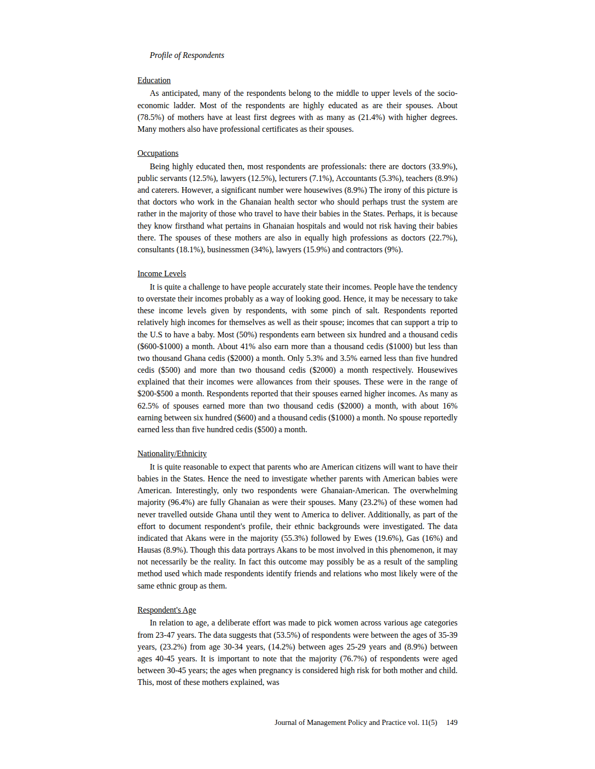Profile of Respondents
Education
As anticipated, many of the respondents belong to the middle to upper levels of the socio-economic ladder. Most of the respondents are highly educated as are their spouses. About (78.5%) of mothers have at least first degrees with as many as (21.4%) with higher degrees. Many mothers also have professional certificates as their spouses.
Occupations
Being highly educated then, most respondents are professionals: there are doctors (33.9%), public servants (12.5%), lawyers (12.5%), lecturers (7.1%), Accountants (5.3%), teachers (8.9%) and caterers. However, a significant number were housewives (8.9%) The irony of this picture is that doctors who work in the Ghanaian health sector who should perhaps trust the system are rather in the majority of those who travel to have their babies in the States. Perhaps, it is because they know firsthand what pertains in Ghanaian hospitals and would not risk having their babies there. The spouses of these mothers are also in equally high professions as doctors (22.7%), consultants (18.1%), businessmen (34%), lawyers (15.9%) and contractors (9%).
Income Levels
It is quite a challenge to have people accurately state their incomes. People have the tendency to overstate their incomes probably as a way of looking good. Hence, it may be necessary to take these income levels given by respondents, with some pinch of salt. Respondents reported relatively high incomes for themselves as well as their spouse; incomes that can support a trip to the U.S to have a baby. Most (50%) respondents earn between six hundred and a thousand cedis ($600-$1000) a month. About 41% also earn more than a thousand cedis ($1000) but less than two thousand Ghana cedis ($2000) a month. Only 5.3% and 3.5% earned less than five hundred cedis ($500) and more than two thousand cedis ($2000) a month respectively. Housewives explained that their incomes were allowances from their spouses. These were in the range of $200-$500 a month. Respondents reported that their spouses earned higher incomes. As many as 62.5% of spouses earned more than two thousand cedis ($2000) a month, with about 16% earning between six hundred ($600) and a thousand cedis ($1000) a month. No spouse reportedly earned less than five hundred cedis ($500) a month.
Nationality/Ethnicity
It is quite reasonable to expect that parents who are American citizens will want to have their babies in the States. Hence the need to investigate whether parents with American babies were American. Interestingly, only two respondents were Ghanaian-American. The overwhelming majority (96.4%) are fully Ghanaian as were their spouses. Many (23.2%) of these women had never travelled outside Ghana until they went to America to deliver. Additionally, as part of the effort to document respondent's profile, their ethnic backgrounds were investigated. The data indicated that Akans were in the majority (55.3%) followed by Ewes (19.6%), Gas (16%) and Hausas (8.9%). Though this data portrays Akans to be most involved in this phenomenon, it may not necessarily be the reality. In fact this outcome may possibly be as a result of the sampling method used which made respondents identify friends and relations who most likely were of the same ethnic group as them.
Respondent's Age
In relation to age, a deliberate effort was made to pick women across various age categories from 23-47 years. The data suggests that (53.5%) of respondents were between the ages of 35-39 years, (23.2%) from age 30-34 years, (14.2%) between ages 25-29 years and (8.9%) between ages 40-45 years. It is important to note that the majority (76.7%) of respondents were aged between 30-45 years; the ages when pregnancy is considered high risk for both mother and child. This, most of these mothers explained, was
Journal of Management Policy and Practice vol. 11(5)149